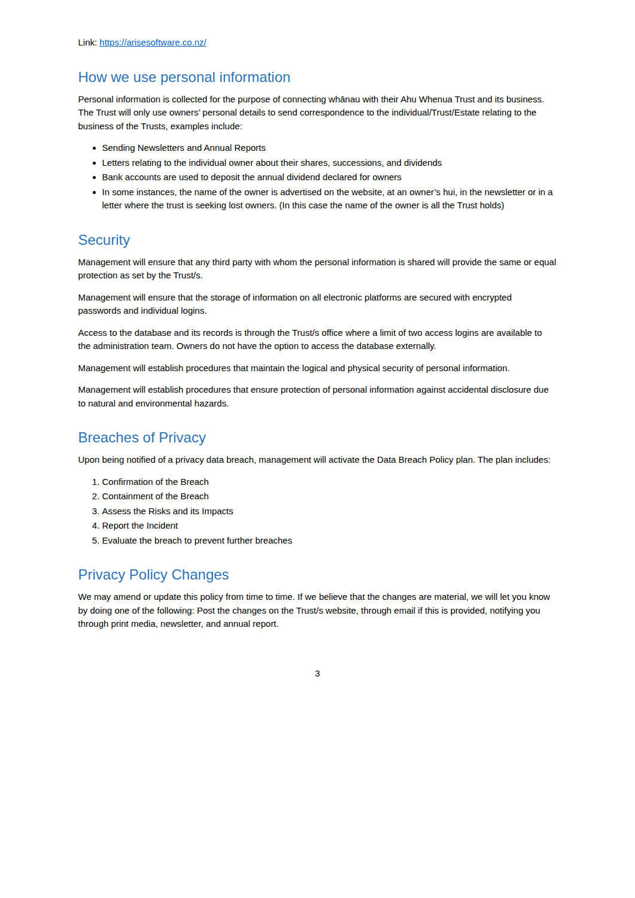Link: https://arisesoftware.co.nz/
How we use personal information
Personal information is collected for the purpose of connecting whānau with their Ahu Whenua Trust and its business. The Trust will only use owners’ personal details to send correspondence to the individual/Trust/Estate relating to the business of the Trusts, examples include:
Sending Newsletters and Annual Reports
Letters relating to the individual owner about their shares, successions, and dividends
Bank accounts are used to deposit the annual dividend declared for owners
In some instances, the name of the owner is advertised on the website, at an owner’s hui, in the newsletter or in a letter where the trust is seeking lost owners. (In this case the name of the owner is all the Trust holds)
Security
Management will ensure that any third party with whom the personal information is shared will provide the same or equal protection as set by the Trust/s.
Management will ensure that the storage of information on all electronic platforms are secured with encrypted passwords and individual logins.
Access to the database and its records is through the Trust/s office where a limit of two access logins are available to the administration team. Owners do not have the option to access the database externally.
Management will establish procedures that maintain the logical and physical security of personal information.
Management will establish procedures that ensure protection of personal information against accidental disclosure due to natural and environmental hazards.
Breaches of Privacy
Upon being notified of a privacy data breach, management will activate the Data Breach Policy plan. The plan includes:
Confirmation of the Breach
Containment of the Breach
Assess the Risks and its Impacts
Report the Incident
Evaluate the breach to prevent further breaches
Privacy Policy Changes
We may amend or update this policy from time to time. If we believe that the changes are material, we will let you know by doing one of the following: Post the changes on the Trust/s website, through email if this is provided, notifying you through print media, newsletter, and annual report.
3